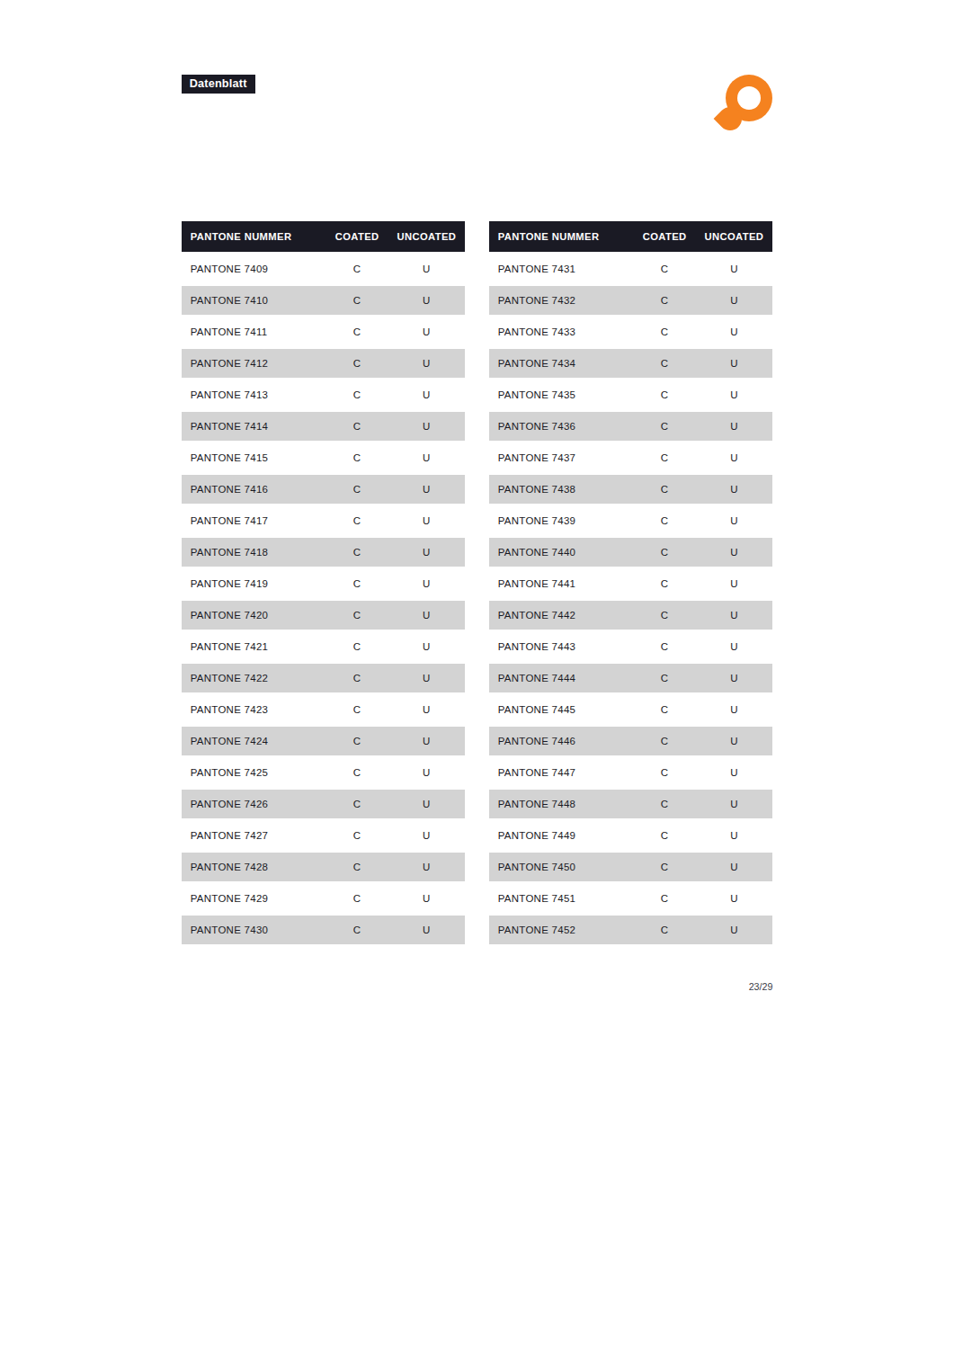Datenblatt
| Pantone Nummer | Coated | Uncoated |
| --- | --- | --- |
| PANTONE 7409 | C | U |
| PANTONE 7410 | C | U |
| PANTONE 7411 | C | U |
| PANTONE 7412 | C | U |
| PANTONE 7413 | C | U |
| PANTONE 7414 | C | U |
| PANTONE 7415 | C | U |
| PANTONE 7416 | C | U |
| PANTONE 7417 | C | U |
| PANTONE 7418 | C | U |
| PANTONE 7419 | C | U |
| PANTONE 7420 | C | U |
| PANTONE 7421 | C | U |
| PANTONE 7422 | C | U |
| PANTONE 7423 | C | U |
| PANTONE 7424 | C | U |
| PANTONE 7425 | C | U |
| PANTONE 7426 | C | U |
| PANTONE 7427 | C | U |
| PANTONE 7428 | C | U |
| PANTONE 7429 | C | U |
| PANTONE 7430 | C | U |
| Pantone Nummer | Coated | Uncoated |
| --- | --- | --- |
| PANTONE 7431 | C | U |
| PANTONE 7432 | C | U |
| PANTONE 7433 | C | U |
| PANTONE 7434 | C | U |
| PANTONE 7435 | C | U |
| PANTONE 7436 | C | U |
| PANTONE 7437 | C | U |
| PANTONE 7438 | C | U |
| PANTONE 7439 | C | U |
| PANTONE 7440 | C | U |
| PANTONE 7441 | C | U |
| PANTONE 7442 | C | U |
| PANTONE 7443 | C | U |
| PANTONE 7444 | C | U |
| PANTONE 7445 | C | U |
| PANTONE 7446 | C | U |
| PANTONE 7447 | C | U |
| PANTONE 7448 | C | U |
| PANTONE 7449 | C | U |
| PANTONE 7450 | C | U |
| PANTONE 7451 | C | U |
| PANTONE 7452 | C | U |
23/29